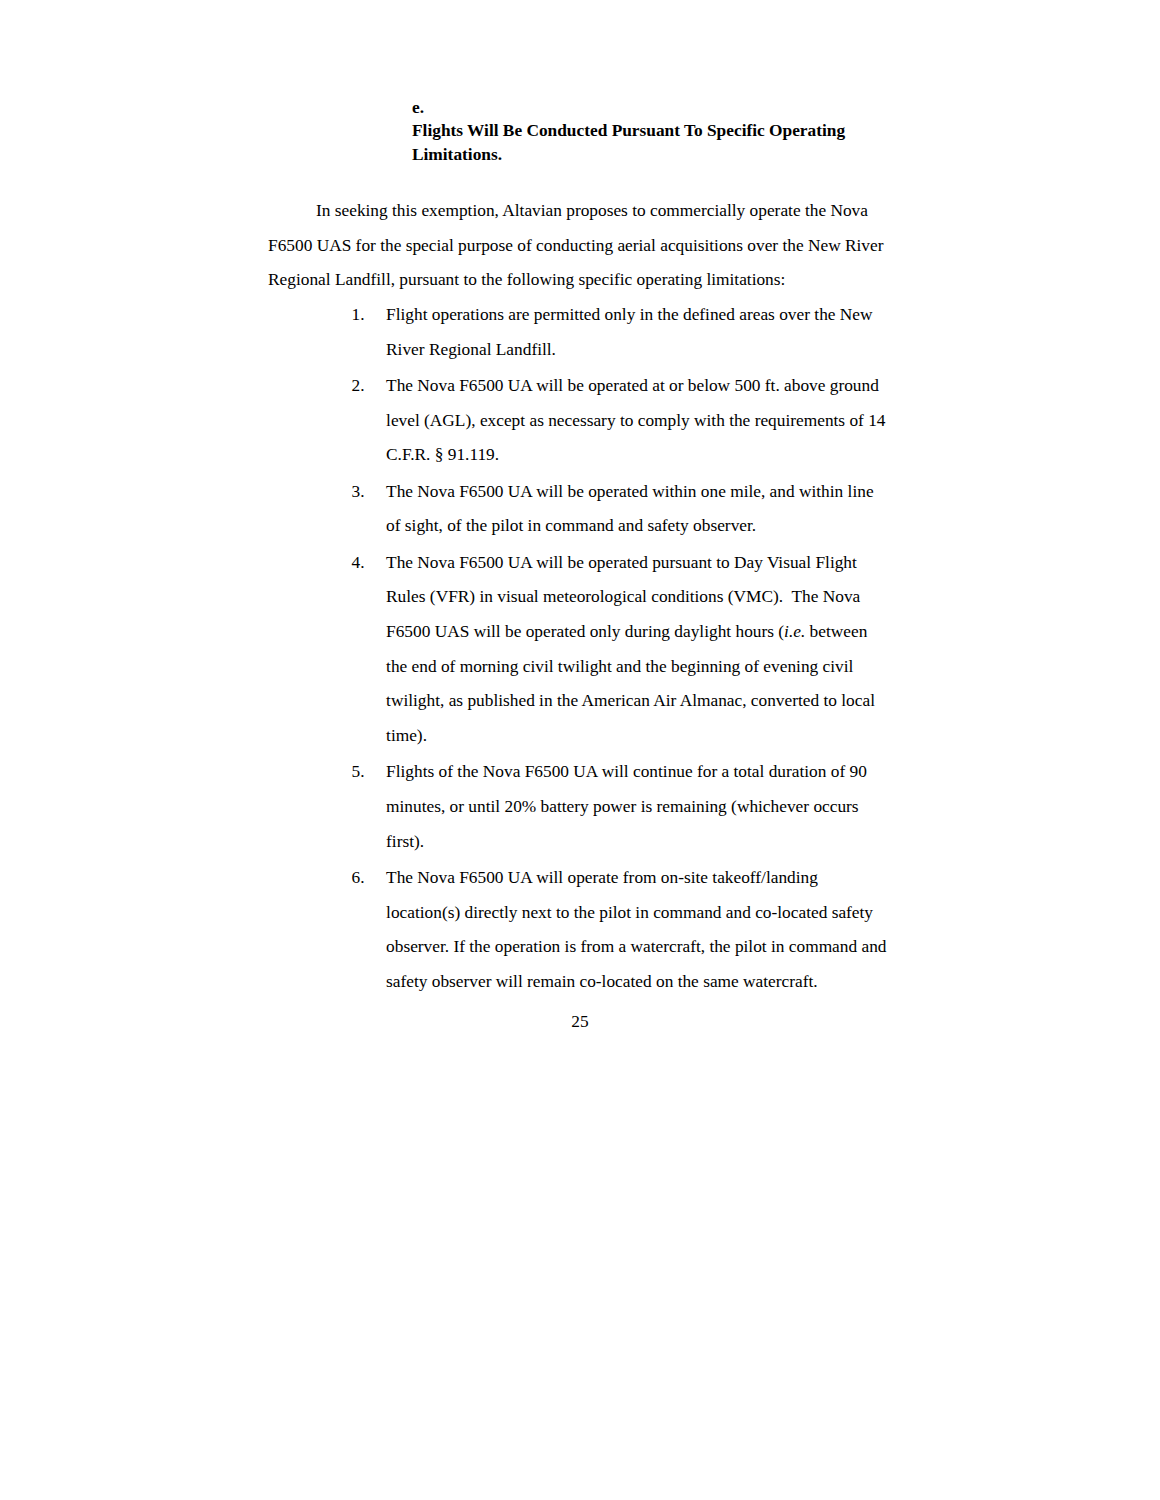e. Flights Will Be Conducted Pursuant To Specific Operating Limitations.
In seeking this exemption, Altavian proposes to commercially operate the Nova F6500 UAS for the special purpose of conducting aerial acquisitions over the New River Regional Landfill, pursuant to the following specific operating limitations:
Flight operations are permitted only in the defined areas over the New River Regional Landfill.
The Nova F6500 UA will be operated at or below 500 ft. above ground level (AGL), except as necessary to comply with the requirements of 14 C.F.R. § 91.119.
The Nova F6500 UA will be operated within one mile, and within line of sight, of the pilot in command and safety observer.
The Nova F6500 UA will be operated pursuant to Day Visual Flight Rules (VFR) in visual meteorological conditions (VMC). The Nova F6500 UAS will be operated only during daylight hours (i.e. between the end of morning civil twilight and the beginning of evening civil twilight, as published in the American Air Almanac, converted to local time).
Flights of the Nova F6500 UA will continue for a total duration of 90 minutes, or until 20% battery power is remaining (whichever occurs first).
The Nova F6500 UA will operate from on-site takeoff/landing location(s) directly next to the pilot in command and co-located safety observer. If the operation is from a watercraft, the pilot in command and safety observer will remain co-located on the same watercraft.
25